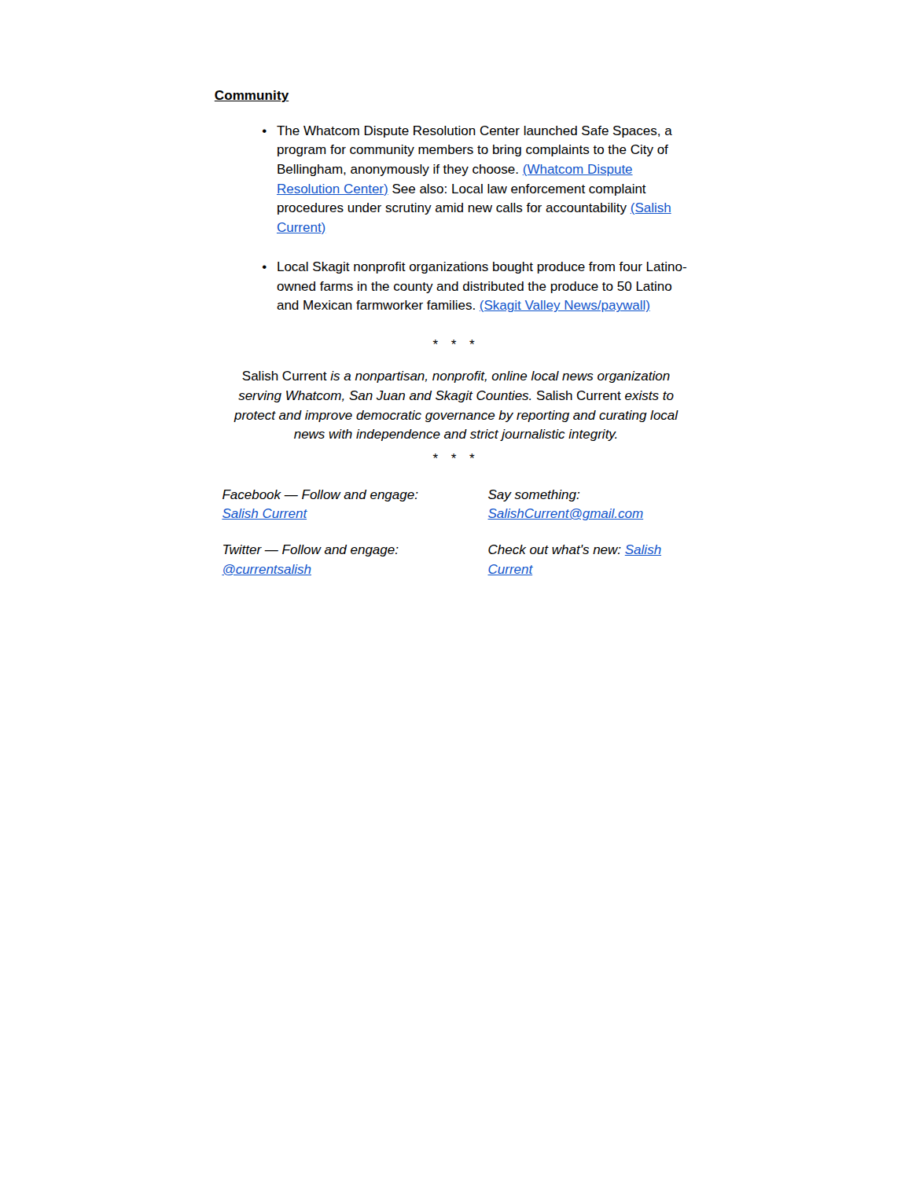Community
The Whatcom Dispute Resolution Center launched Safe Spaces, a program for community members to bring complaints to the City of Bellingham, anonymously if they choose. (Whatcom Dispute Resolution Center) See also: Local law enforcement complaint procedures under scrutiny amid new calls for accountability (Salish Current)
Local Skagit nonprofit organizations bought produce from four Latino-owned farms in the county and distributed the produce to 50 Latino and Mexican farmworker families. (Skagit Valley News/paywall)
* * *
Salish Current is a nonpartisan, nonprofit, online local news organization serving Whatcom, San Juan and Skagit Counties. Salish Current exists to protect and improve democratic governance by reporting and curating local news with independence and strict journalistic integrity.
* * *
| Facebook — Follow and engage: Salish Current | Say something: SalishCurrent@gmail.com |
| Twitter — Follow and engage: @currentsalish | Check out what's new: Salish Current |